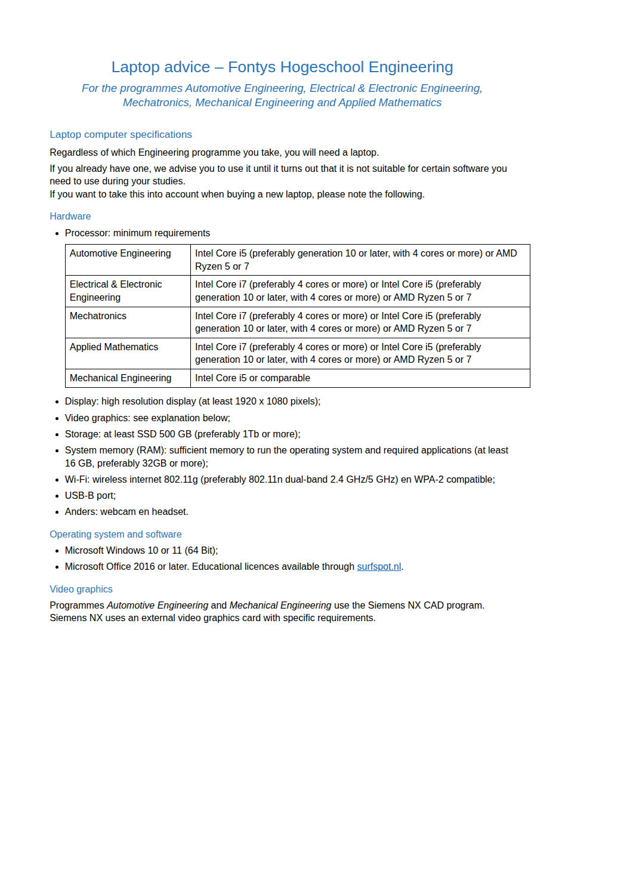Laptop advice – Fontys Hogeschool Engineering
For the programmes Automotive Engineering, Electrical & Electronic Engineering,
Mechatronics, Mechanical Engineering and Applied Mathematics
Laptop computer specifications
Regardless of which Engineering programme you take, you will need a laptop.
If you already have one, we advise you to use it until it turns out that it is not suitable for certain software you need to use during your studies.
If you want to take this into account when buying a new laptop, please note the following.
Hardware
Processor: minimum requirements
| Automotive Engineering | Intel Core i5 (preferably generation 10 or later, with 4 cores or more) or AMD Ryzen 5 or 7 |
| Electrical & Electronic Engineering | Intel Core i7 (preferably 4 cores or more) or Intel Core i5 (preferably generation 10 or later, with 4 cores or more) or AMD Ryzen 5 or 7 |
| Mechatronics | Intel Core i7 (preferably 4 cores or more) or Intel Core i5 (preferably generation 10 or later, with 4 cores or more) or AMD Ryzen 5 or 7 |
| Applied Mathematics | Intel Core i7 (preferably 4 cores or more) or Intel Core i5 (preferably generation 10 or later, with 4 cores or more) or AMD Ryzen 5 or 7 |
| Mechanical Engineering | Intel Core i5 or comparable |
Display: high resolution display (at least 1920 x 1080 pixels);
Video graphics: see explanation below;
Storage: at least SSD 500 GB (preferably 1Tb or more);
System memory (RAM): sufficient memory to run the operating system and required applications (at least 16 GB, preferably 32GB or more);
Wi-Fi: wireless internet 802.11g (preferably 802.11n dual-band 2.4 GHz/5 GHz) en WPA-2 compatible;
USB-B port;
Anders: webcam en headset.
Operating system and software
Microsoft Windows 10 or 11 (64 Bit);
Microsoft Office 2016 or later. Educational licences available through surfspot.nl.
Video graphics
Programmes Automotive Engineering and Mechanical Engineering use the Siemens NX CAD program. Siemens NX uses an external video graphics card with specific requirements.